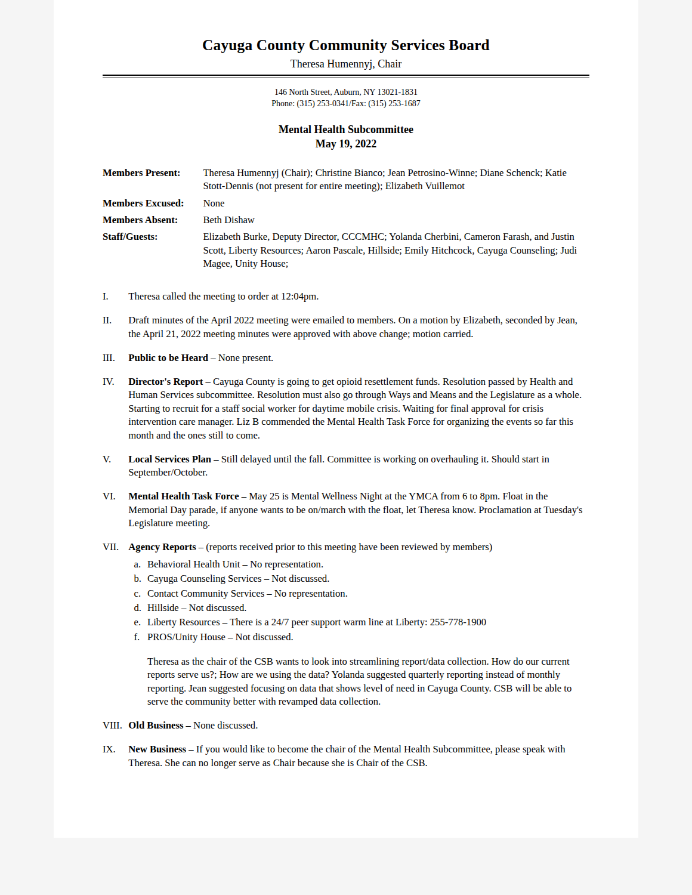Cayuga County Community Services Board
Theresa Humennyj, Chair
146 North Street, Auburn, NY 13021-1831
Phone: (315) 253-0341/Fax: (315) 253-1687
Mental Health SubcommitteeMay 19, 2022
| Members Present: | Theresa Humennyj (Chair); Christine Bianco; Jean Petrosino-Winne; Diane Schenck; Katie Stott-Dennis (not present for entire meeting); Elizabeth Vuillemot |
| Members Excused: | None |
| Members Absent: | Beth Dishaw |
| Staff/Guests: | Elizabeth Burke, Deputy Director, CCCMHC; Yolanda Cherbini, Cameron Farash, and Justin Scott, Liberty Resources; Aaron Pascale, Hillside; Emily Hitchcock, Cayuga Counseling; Judi Magee, Unity House; |
I. Theresa called the meeting to order at 12:04pm.
II. Draft minutes of the April 2022 meeting were emailed to members. On a motion by Elizabeth, seconded by Jean, the April 21, 2022 meeting minutes were approved with above change; motion carried.
III. Public to be Heard – None present.
IV. Director's Report – Cayuga County is going to get opioid resettlement funds. Resolution passed by Health and Human Services subcommittee. Resolution must also go through Ways and Means and the Legislature as a whole. Starting to recruit for a staff social worker for daytime mobile crisis. Waiting for final approval for crisis intervention care manager. Liz B commended the Mental Health Task Force for organizing the events so far this month and the ones still to come.
V. Local Services Plan – Still delayed until the fall. Committee is working on overhauling it. Should start in September/October.
VI. Mental Health Task Force – May 25 is Mental Wellness Night at the YMCA from 6 to 8pm. Float in the Memorial Day parade, if anyone wants to be on/march with the float, let Theresa know. Proclamation at Tuesday's Legislature meeting.
VII. Agency Reports – (reports received prior to this meeting have been reviewed by members)
a. Behavioral Health Unit – No representation.
b. Cayuga Counseling Services – Not discussed.
c. Contact Community Services – No representation.
d. Hillside – Not discussed.
e. Liberty Resources – There is a 24/7 peer support warm line at Liberty: 255-778-1900
f. PROS/Unity House – Not discussed.
Theresa as the chair of the CSB wants to look into streamlining report/data collection. How do our current reports serve us?; How are we using the data? Yolanda suggested quarterly reporting instead of monthly reporting. Jean suggested focusing on data that shows level of need in Cayuga County. CSB will be able to serve the community better with revamped data collection.
VIII. Old Business – None discussed.
IX. New Business – If you would like to become the chair of the Mental Health Subcommittee, please speak with Theresa. She can no longer serve as Chair because she is Chair of the CSB.